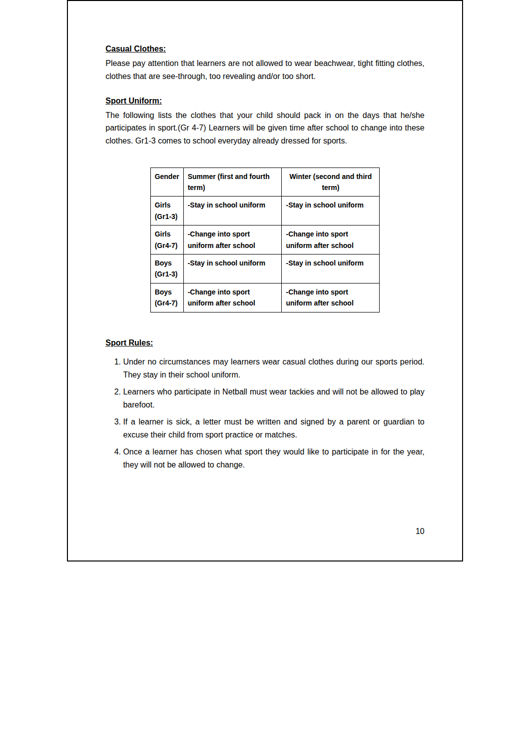Casual Clothes:
Please pay attention that learners are not allowed to wear beachwear, tight fitting clothes, clothes that are see-through, too revealing and/or too short.
Sport Uniform:
The following lists the clothes that your child should pack in on the days that he/she participates in sport.(Gr 4-7) Learners will be given time after school to change into these clothes. Gr1-3 comes to school everyday already dressed for sports.
| Gender | Summer (first and fourth term) | Winter (second and third term) |
| --- | --- | --- |
| Girls (Gr1-3) | -Stay in school uniform | -Stay in school uniform |
| Girls (Gr4-7) | -Change into sport uniform after school | -Change into sport uniform after school |
| Boys (Gr1-3) | -Stay in school uniform | -Stay in school uniform |
| Boys (Gr4-7) | -Change into sport uniform after school | -Change into sport uniform after school |
Sport Rules:
Under no circumstances may learners wear casual clothes during our sports period. They stay in their school uniform.
Learners who participate in Netball must wear tackies and will not be allowed to play barefoot.
If a learner is sick, a letter must be written and signed by a parent or guardian to excuse their child from sport practice or matches.
Once a learner has chosen what sport they would like to participate in for the year, they will not be allowed to change.
10